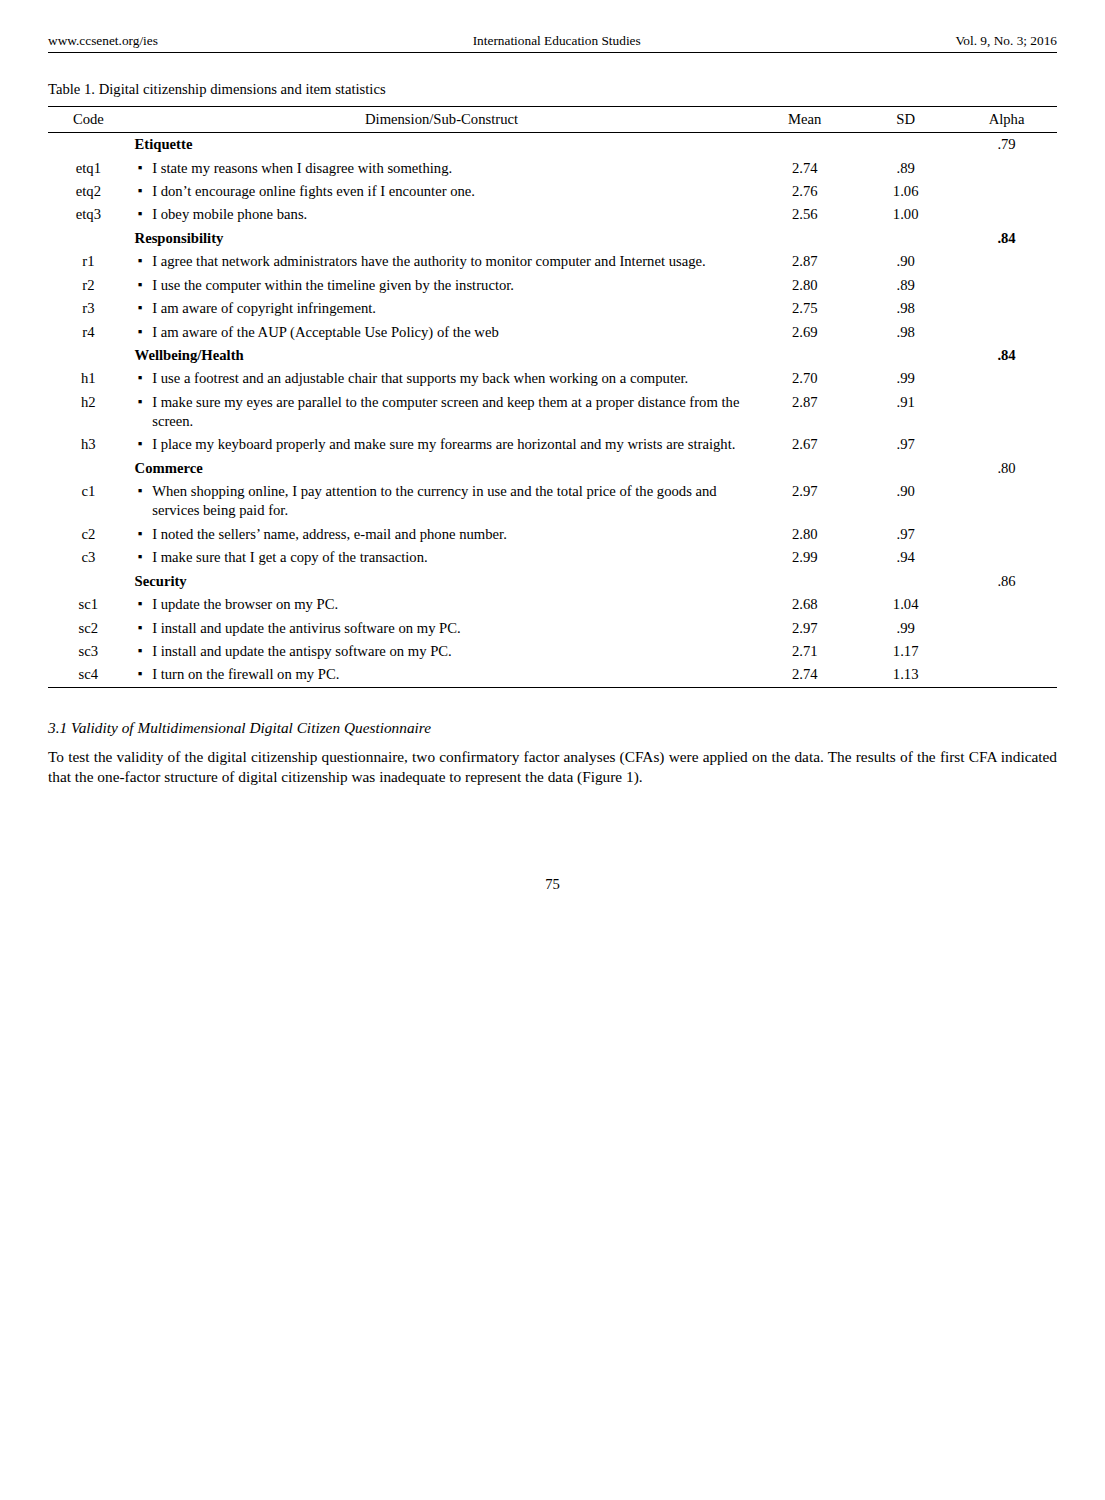www.ccsenet.org/ies
International Education Studies
Vol. 9, No. 3; 2016
Table 1. Digital citizenship dimensions and item statistics
| Code | Dimension/Sub-Construct | Mean | SD | Alpha |
| --- | --- | --- | --- | --- |
| | Etiquette | | | .79 |
| etq1 | I state my reasons when I disagree with something. | 2.74 | .89 | |
| etq2 | I don’t encourage online fights even if I encounter one. | 2.76 | 1.06 | |
| etq3 | I obey mobile phone bans. | 2.56 | 1.00 | |
| | Responsibility | | | .84 |
| r1 | I agree that network administrators have the authority to monitor computer and Internet usage. | 2.87 | .90 | |
| r2 | I use the computer within the timeline given by the instructor. | 2.80 | .89 | |
| r3 | I am aware of copyright infringement. | 2.75 | .98 | |
| r4 | I am aware of the AUP (Acceptable Use Policy) of the web | 2.69 | .98 | |
| | Wellbeing/Health | | | .84 |
| h1 | I use a footrest and an adjustable chair that supports my back when working on a computer. | 2.70 | .99 | |
| h2 | I make sure my eyes are parallel to the computer screen and keep them at a proper distance from the screen. | 2.87 | .91 | |
| h3 | I place my keyboard properly and make sure my forearms are horizontal and my wrists are straight. | 2.67 | .97 | |
| | Commerce | | | .80 |
| c1 | When shopping online, I pay attention to the currency in use and the total price of the goods and services being paid for. | 2.97 | .90 | |
| c2 | I noted the sellers’ name, address, e-mail and phone number. | 2.80 | .97 | |
| c3 | I make sure that I get a copy of the transaction. | 2.99 | .94 | |
| | Security | | | .86 |
| sc1 | I update the browser on my PC. | 2.68 | 1.04 | |
| sc2 | I install and update the antivirus software on my PC. | 2.97 | .99 | |
| sc3 | I install and update the antispy software on my PC. | 2.71 | 1.17 | |
| sc4 | I turn on the firewall on my PC. | 2.74 | 1.13 | |
3.1 Validity of Multidimensional Digital Citizen Questionnaire
To test the validity of the digital citizenship questionnaire, two confirmatory factor analyses (CFAs) were applied on the data. The results of the first CFA indicated that the one-factor structure of digital citizenship was inadequate to represent the data (Figure 1).
75